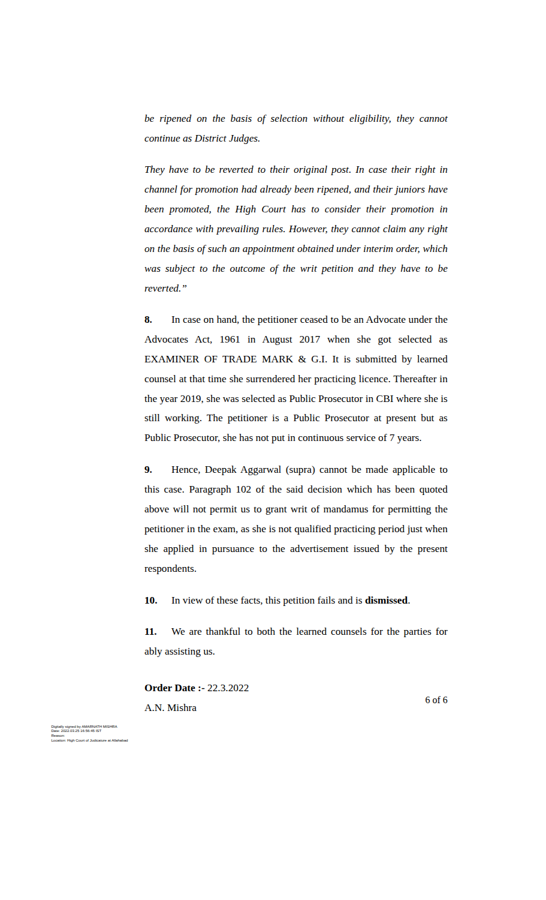be ripened on the basis of selection without eligibility, they cannot continue as District Judges.
They have to be reverted to their original post. In case their right in channel for promotion had already been ripened, and their juniors have been promoted, the High Court has to consider their promotion in accordance with prevailing rules. However, they cannot claim any right on the basis of such an appointment obtained under interim order, which was subject to the outcome of the writ petition and they have to be reverted.”
8. In case on hand, the petitioner ceased to be an Advocate under the Advocates Act, 1961 in August 2017 when she got selected as EXAMINER OF TRADE MARK & G.I. It is submitted by learned counsel at that time she surrendered her practicing licence. Thereafter in the year 2019, she was selected as Public Prosecutor in CBI where she is still working. The petitioner is a Public Prosecutor at present but as Public Prosecutor, she has not put in continuous service of 7 years.
9. Hence, Deepak Aggarwal (supra) cannot be made applicable to this case. Paragraph 102 of the said decision which has been quoted above will not permit us to grant writ of mandamus for permitting the petitioner in the exam, as she is not qualified practicing period just when she applied in pursuance to the advertisement issued by the present respondents.
10. In view of these facts, this petition fails and is dismissed.
11. We are thankful to both the learned counsels for the parties for ably assisting us.
Order Date :- 22.3.2022
A.N. Mishra
6 of 6
Digitally signed by AMARNATH MISHRA
Date: 2022.03.25 16:56:45 IST
Reason:
Location: High Court of Judicature at Allahabad